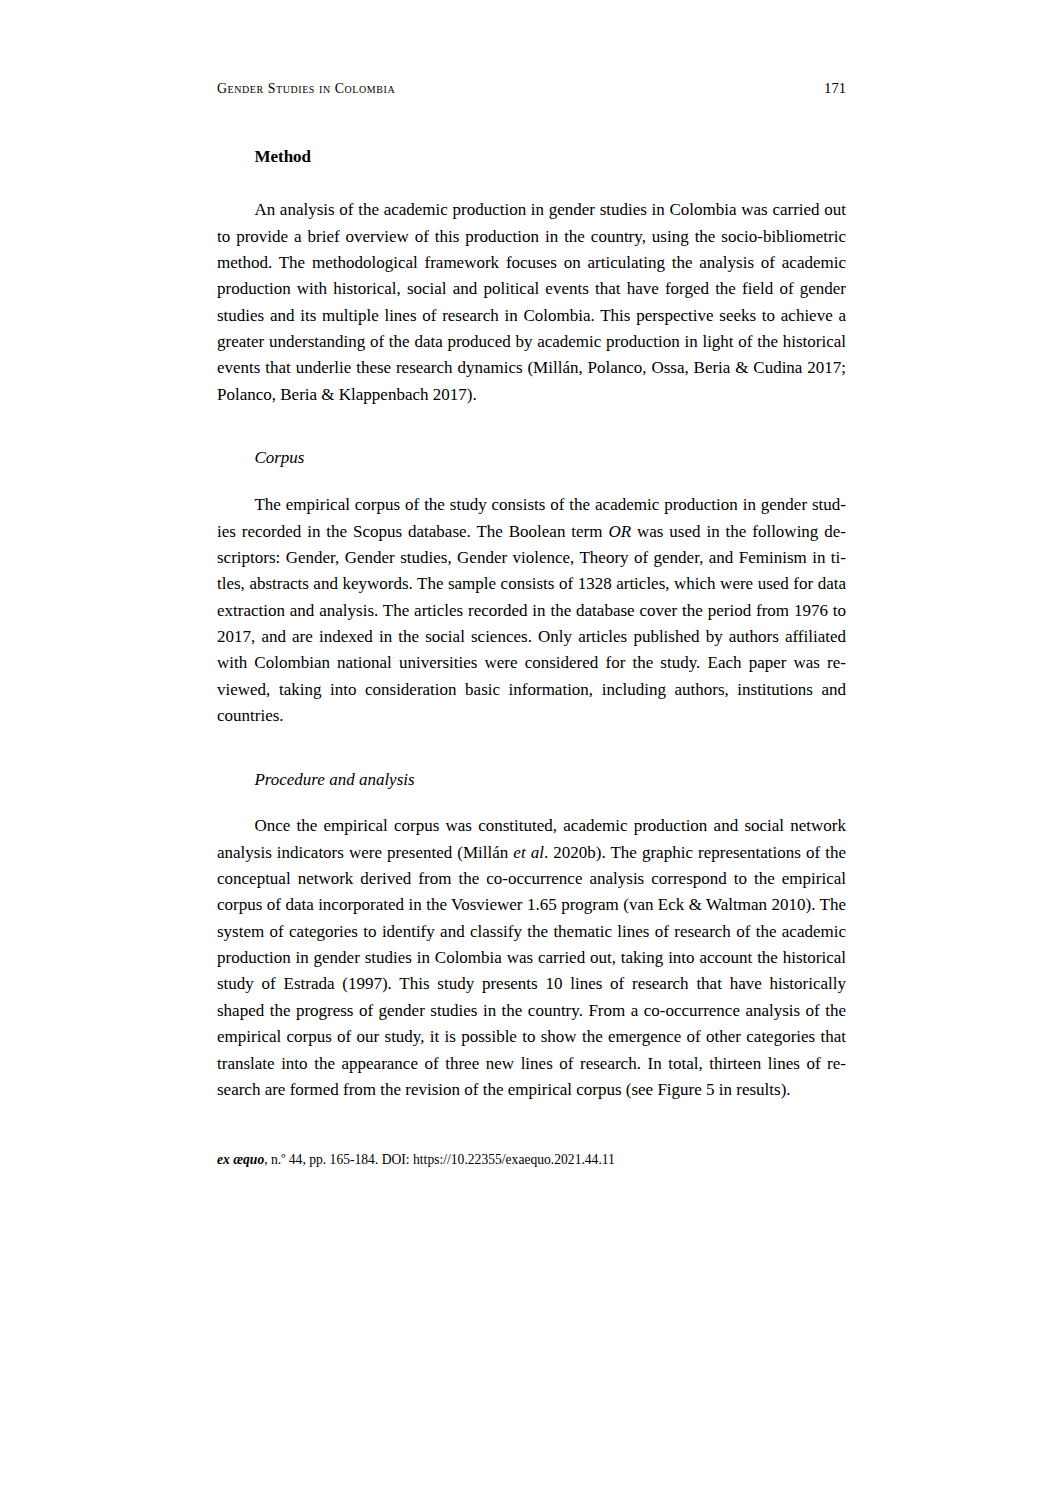Gender Studies in Colombia 171
Method
An analysis of the academic production in gender studies in Colombia was carried out to provide a brief overview of this production in the country, using the socio-bibliometric method. The methodological framework focuses on articulating the analysis of academic production with historical, social and political events that have forged the field of gender studies and its multiple lines of research in Colombia. This perspective seeks to achieve a greater understanding of the data produced by academic production in light of the historical events that underlie these research dynamics (Millán, Polanco, Ossa, Beria & Cudina 2017; Polanco, Beria & Klappenbach 2017).
Corpus
The empirical corpus of the study consists of the academic production in gender studies recorded in the Scopus database. The Boolean term OR was used in the following descriptors: Gender, Gender studies, Gender violence, Theory of gender, and Feminism in titles, abstracts and keywords. The sample consists of 1328 articles, which were used for data extraction and analysis. The articles recorded in the database cover the period from 1976 to 2017, and are indexed in the social sciences. Only articles published by authors affiliated with Colombian national universities were considered for the study. Each paper was reviewed, taking into consideration basic information, including authors, institutions and countries.
Procedure and analysis
Once the empirical corpus was constituted, academic production and social network analysis indicators were presented (Millán et al. 2020b). The graphic representations of the conceptual network derived from the co-occurrence analysis correspond to the empirical corpus of data incorporated in the Vosviewer 1.65 program (van Eck & Waltman 2010). The system of categories to identify and classify the thematic lines of research of the academic production in gender studies in Colombia was carried out, taking into account the historical study of Estrada (1997). This study presents 10 lines of research that have historically shaped the progress of gender studies in the country. From a co-occurrence analysis of the empirical corpus of our study, it is possible to show the emergence of other categories that translate into the appearance of three new lines of research. In total, thirteen lines of research are formed from the revision of the empirical corpus (see Figure 5 in results).
ex æquo, n.º 44, pp. 165-184. DOI: https://10.22355/exaequo.2021.44.11